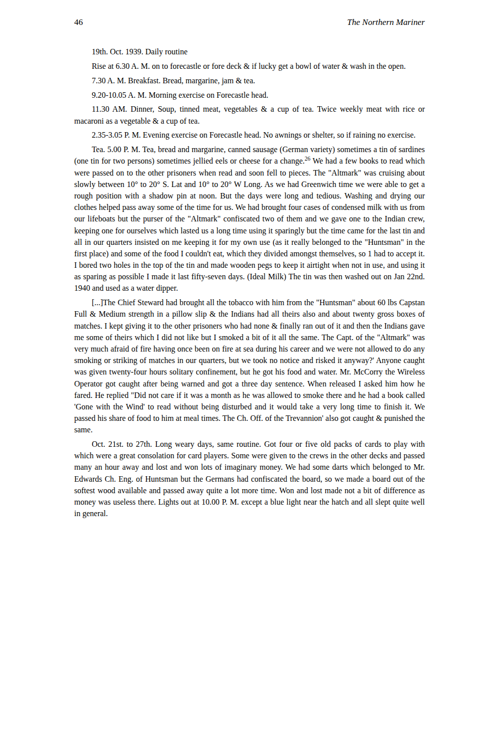46 The Northern Mariner
19th. Oct. 1939. Daily routine
Rise at 6.30 A. M. on to forecastle or fore deck & if lucky get a bowl of water & wash in the open.
7.30 A. M. Breakfast. Bread, margarine, jam & tea.
9.20-10.05 A. M. Morning exercise on Forecastle head.
11.30 AM. Dinner, Soup, tinned meat, vegetables & a cup of tea. Twice weekly meat with rice or macaroni as a vegetable & a cup of tea.
2.35-3.05 P. M. Evening exercise on Forecastle head. No awnings or shelter, so if raining no exercise.
Tea. 5.00 P. M. Tea, bread and margarine, canned sausage (German variety) sometimes a tin of sardines (one tin for two persons) sometimes jellied eels or cheese for a change.26 We had a few books to read which were passed on to the other prisoners when read and soon fell to pieces. The "Altmark" was cruising about slowly between 10° to 20° S. Lat and 10° to 20° W Long. As we had Greenwich time we were able to get a rough position with a shadow pin at noon. But the days were long and tedious. Washing and drying our clothes helped pass away some of the time for us. We had brought four cases of condensed milk with us from our lifeboats but the purser of the "Altmark" confiscated two of them and we gave one to the Indian crew, keeping one for ourselves which lasted us a long time using it sparingly but the time came for the last tin and all in our quarters insisted on me keeping it for my own use (as it really belonged to the "Huntsman" in the first place) and some of the food I couldn't eat, which they divided amongst themselves, so 1 had to accept it. I bored two holes in the top of the tin and made wooden pegs to keep it airtight when not in use, and using it as sparing as possible I made it last fifty-seven days. (Ideal Milk) The tin was then washed out on Jan 22nd. 1940 and used as a water dipper.
[...]The Chief Steward had brought all the tobacco with him from the "Huntsman" about 60 lbs Capstan Full & Medium strength in a pillow slip & the Indians had all theirs also and about twenty gross boxes of matches. I kept giving it to the other prisoners who had none & finally ran out of it and then the Indians gave me some of theirs which I did not like but I smoked a bit of it all the same. The Capt. of the "Altmark" was very much afraid of fire having once been on fire at sea during his career and we were not allowed to do any smoking or striking of matches in our quarters, but we took no notice and risked it anyway?' Anyone caught was given twenty-four hours solitary confinement, but he got his food and water. Mr. McCorry the Wireless Operator got caught after being warned and got a three day sentence. When released I asked him how he fared. He replied "Did not care if it was a month as he was allowed to smoke there and he had a book called 'Gone with the Wind' to read without being disturbed and it would take a very long time to finish it. We passed his share of food to him at meal times. The Ch. Off. of the Trevannion' also got caught & punished the same.
Oct. 21st. to 27th. Long weary days, same routine. Got four or five old packs of cards to play with which were a great consolation for card players. Some were given to the crews in the other decks and passed many an hour away and lost and won lots of imaginary money. We had some darts which belonged to Mr. Edwards Ch. Eng. of Huntsman but the Germans had confiscated the board, so we made a board out of the softest wood available and passed away quite a lot more time. Won and lost made not a bit of difference as money was useless there. Lights out at 10.00 P. M. except a blue light near the hatch and all slept quite well in general.